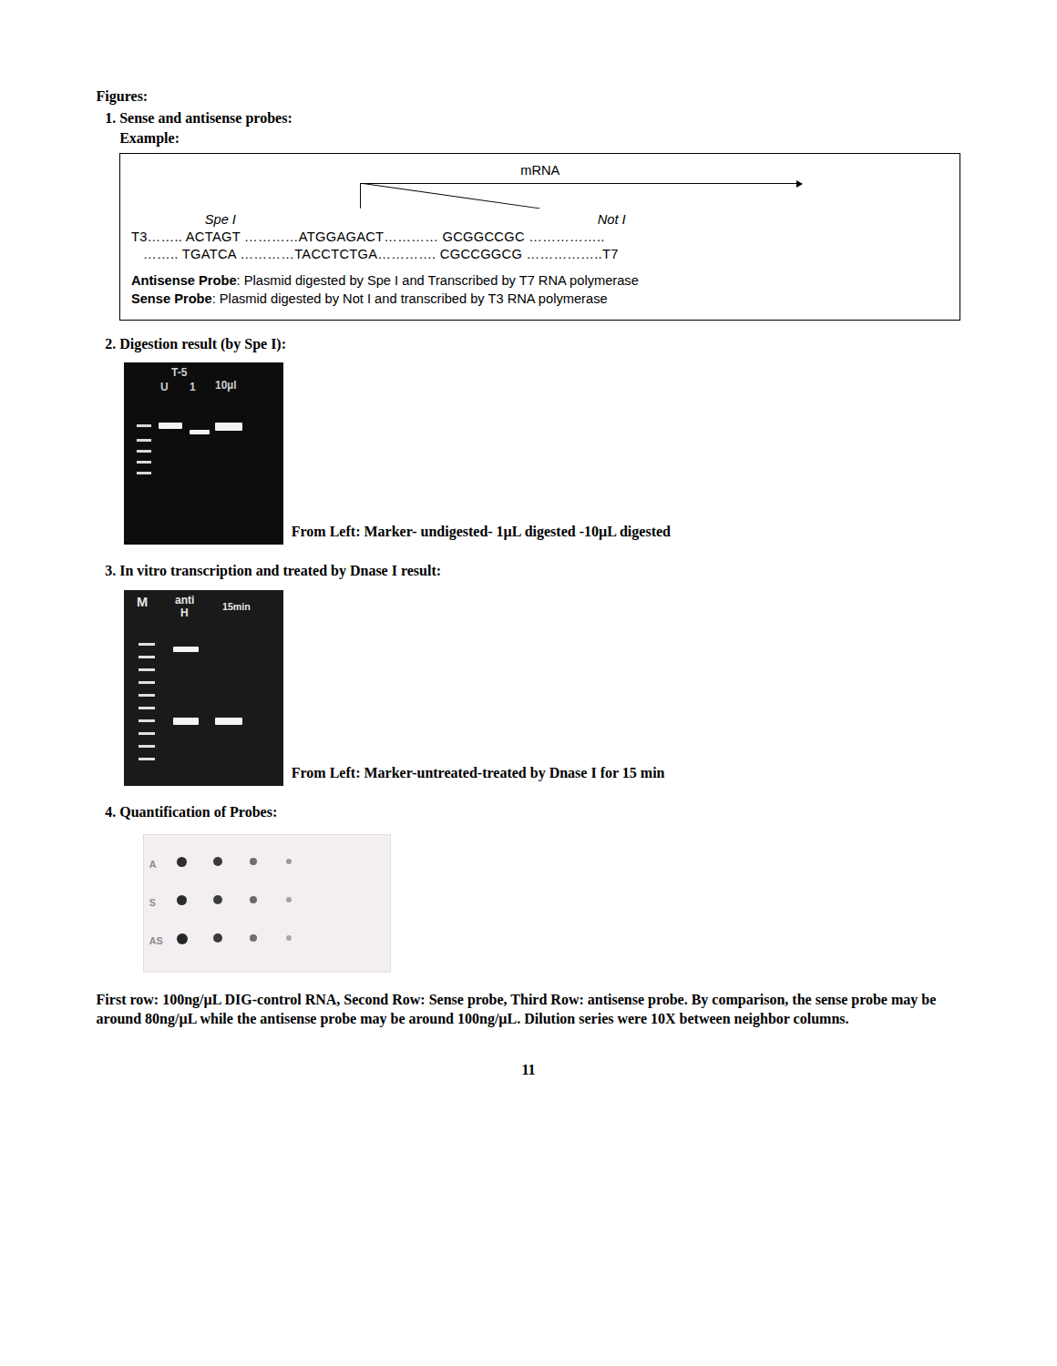Figures:
Sense and antisense probes:
Example:
mRNA
Spe I Not I
T3…….. ACTAGT …………ATGGAGACT………… GCGGCCGC ……………..
…….. TGATCA …………TACCTCTGA…………. CGCCGGCG ……………..T7
Antisense Probe: Plasmid digested by Spe I and Transcribed by T7 RNA polymerase
Sense Probe: Plasmid digested by Not I and transcribed by T3 RNA polymerase
Digestion result (by Spe I):
T-5 U 1 10µl
From Left: Marker- undigested- 1µL digested -10µL digested
In vitro transcription and treated by Dnase I result:
M anti H 15min
From Left: Marker-untreated-treated by Dnase I for 15 min
Quantification of Probes:
A S AS
First row: 100ng/µL DIG-control RNA, Second Row: Sense probe, Third Row: antisense probe. By comparison, the sense probe may be around 80ng/µL while the antisense probe may be around 100ng/µL. Dilution series were 10X between neighbor columns.
11